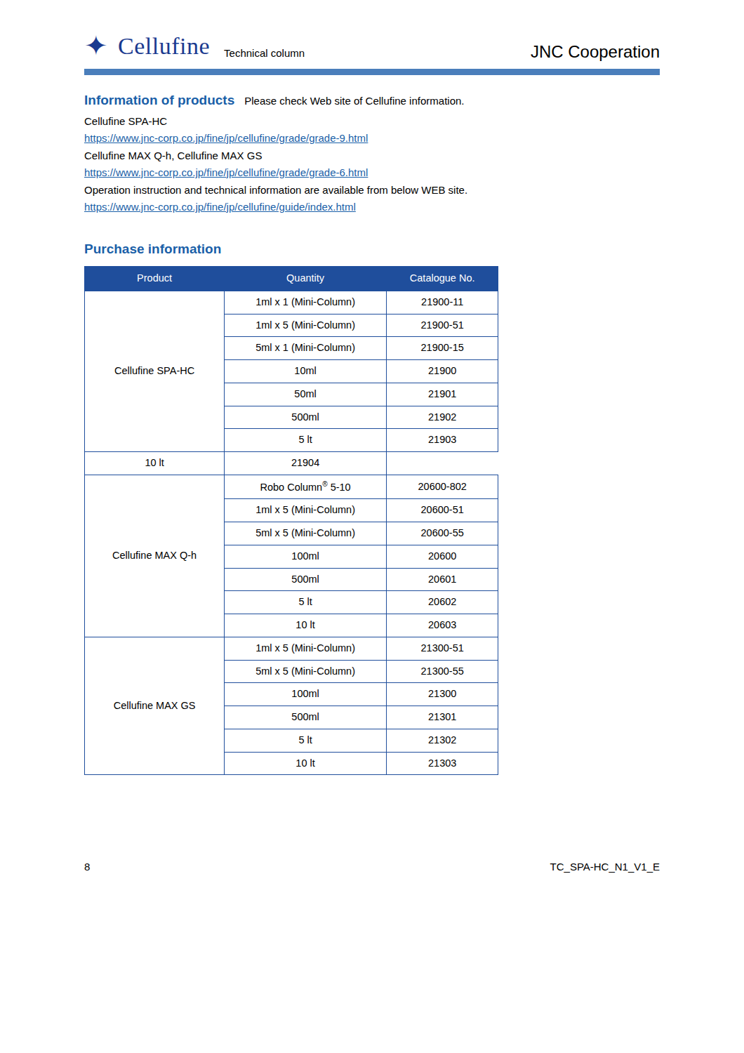✦ Cellufine Technical column
JNC Cooperation
Information of products
Please check Web site of Cellufine information.
Cellufine SPA-HC
https://www.jnc-corp.co.jp/fine/jp/cellufine/grade/grade-9.html
Cellufine MAX Q-h, Cellufine MAX GS
https://www.jnc-corp.co.jp/fine/jp/cellufine/grade/grade-6.html
Operation instruction and technical information are available from below WEB site.
https://www.jnc-corp.co.jp/fine/jp/cellufine/guide/index.html
Purchase information
| Product | Quantity | Catalogue No. |
| --- | --- | --- |
| Cellufine SPA-HC | 1ml x 1 (Mini-Column) | 21900-11 |
| 1ml x 5 (Mini-Column) | 21900-51 |
| 5ml x 1 (Mini-Column) | 21900-15 |
| 10ml | 21900 |
| 50ml | 21901 |
| 500ml | 21902 |
| 5 lt | 21903 |
| 10 lt | 21904 |
| Cellufine MAX Q-h | Robo Column ® 5-10 | 20600-802 |
| 1ml x 5 (Mini-Column) | 20600-51 |
| 5ml x 5 (Mini-Column) | 20600-55 |
| 100ml | 20600 |
| 500ml | 20601 |
| 5 lt | 20602 |
| 10 lt | 20603 |
| Cellufine MAX GS | 1ml x 5 (Mini-Column) | 21300-51 |
| 5ml x 5 (Mini-Column) | 21300-55 |
| 100ml | 21300 |
| 500ml | 21301 |
| 5 lt | 21302 |
| 10 lt | 21303 |
8 TC_SPA-HC_N1_V1_E